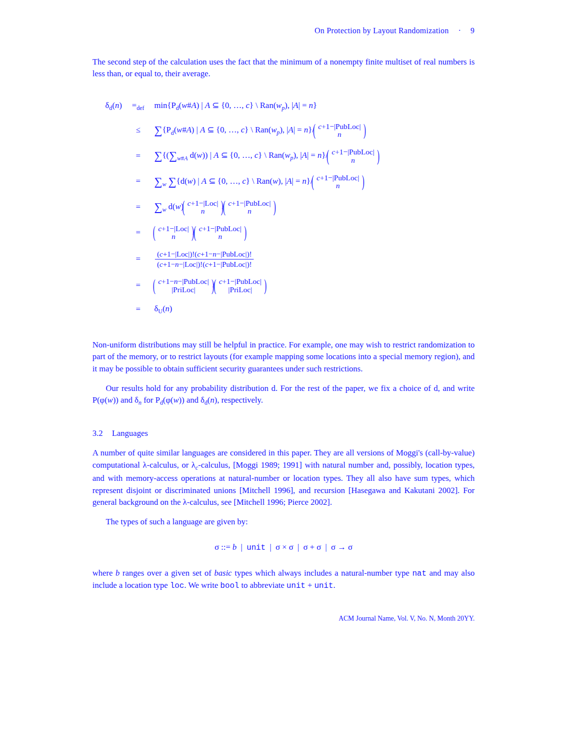On Protection by Layout Randomization·9
The second step of the calculation uses the fact that the minimum of a nonempty finite multiset of real numbers is less than, or equal to, their average.
| δ d ( n ) | = def | min{P d ( w # A ) / A ⊆ {0, …, c } \ Ran( w p ), / A / = n } |
| | ≤ | ∑ {P d ( w # A ) / A ⊆ {0, …, c } \ Ran( w p ), / A / = n }/ ( c +1−/PubLoc/ n ) |
| | = | ∑ {( ∑ w # A d( w )) / A ⊆ {0, …, c } \ Ran( w p ), / A / = n }/ ( c +1−/PubLoc/ n ) |
| | = | ∑ w ∑ {d( w ) / A ⊆ {0, …, c } \ Ran( w ), / A / = n }/ ( c +1−/PubLoc/ n ) |
| | = | ∑ w d( w ) ( c +1−/Loc/ n ) / ( c +1−/PubLoc/ n ) |
| | = | ( c +1−/Loc/ n ) / ( c +1−/PubLoc/ n ) |
| | = | ( c +1−/Loc/)!( c +1− n −/PubLoc/)! ( c +1− n −/Loc/)!( c +1−/PubLoc/)! |
| | = | ( c +1− n −/PubLoc/ /PriLoc/ ) / ( c +1−/PubLoc/ /PriLoc/ ) |
| | = | δ U ( n ) |
Non-uniform distributions may still be helpful in practice. For example, one may wish to restrict randomization to part of the memory, or to restrict layouts (for example mapping some locations into a special memory region), and it may be possible to obtain sufficient security guarantees under such restrictions.
Our results hold for any probability distribution d. For the rest of the paper, we fix a choice of d, and write P(φ(w)) and δn for Pd(φ(w)) and δd(n), respectively.
3.2 Languages
A number of quite similar languages are considered in this paper. They are all versions of Moggi's (call-by-value) computational λ-calculus, or λc-calculus, [Moggi 1989; 1991] with natural number and, possibly, location types, and with memory-access operations at natural-number or location types. They all also have sum types, which represent disjoint or discriminated unions [Mitchell 1996], and recursion [Hasegawa and Kakutani 2002]. For general background on the λ-calculus, see [Mitchell 1996; Pierce 2002].
The types of such a language are given by:
σ ::= b | unit | σ × σ | σ + σ | σ → σ
where b ranges over a given set of basic types which always includes a natural-number type nat and may also include a location type loc. We write bool to abbreviate unit + unit.
ACM Journal Name, Vol. V, No. N, Month 20YY.